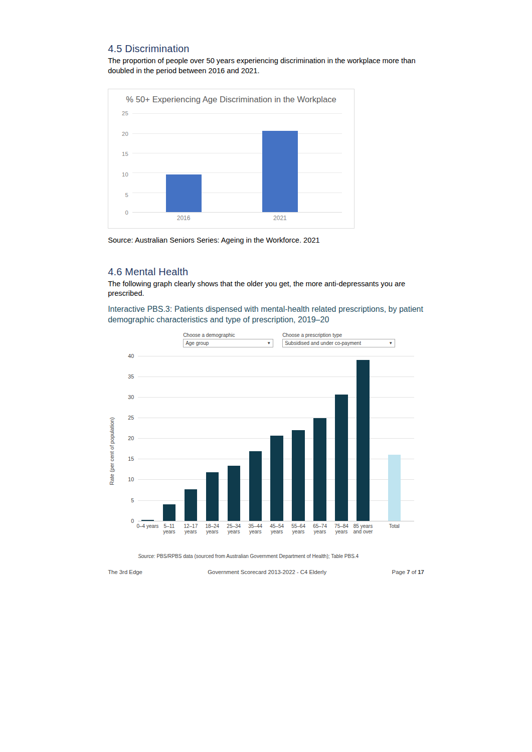4.5 Discrimination
The proportion of people over 50 years experiencing discrimination in the workplace more than doubled in the period between 2016 and 2021.
% 50+ Experiencing Age Discrimination in the Workplace
25
20
15
10
5
0
2016
2021
Source: Australian Seniors Series: Ageing in the Workforce. 2021
4.6 Mental Health
The following graph clearly shows that the older you get, the more anti-depressants you are prescribed.
Interactive PBS.3: Patients dispensed with mental-health related prescriptions, by patient demographic characteristics and type of prescription, 2019–20
Choose a demographic
Age group▼
Choose a prescription type
Subsidised and under co-payment▼
Rate (per cent of population)
40
35
30
25
20
15
10
5
0
0–4 years
5–11
years
12–17
years
18–24
years
25–34
years
35–44
years
45–54
years
55–64
years
65–74
years
75–84
years
85 years
and over
Total
Source: PBS/RPBS data (sourced from Australian Government Department of Health); Table PBS.4
The 3rd Edge
Government Scorecard 2013-2022 - C4 Elderly
Page 7 of 17